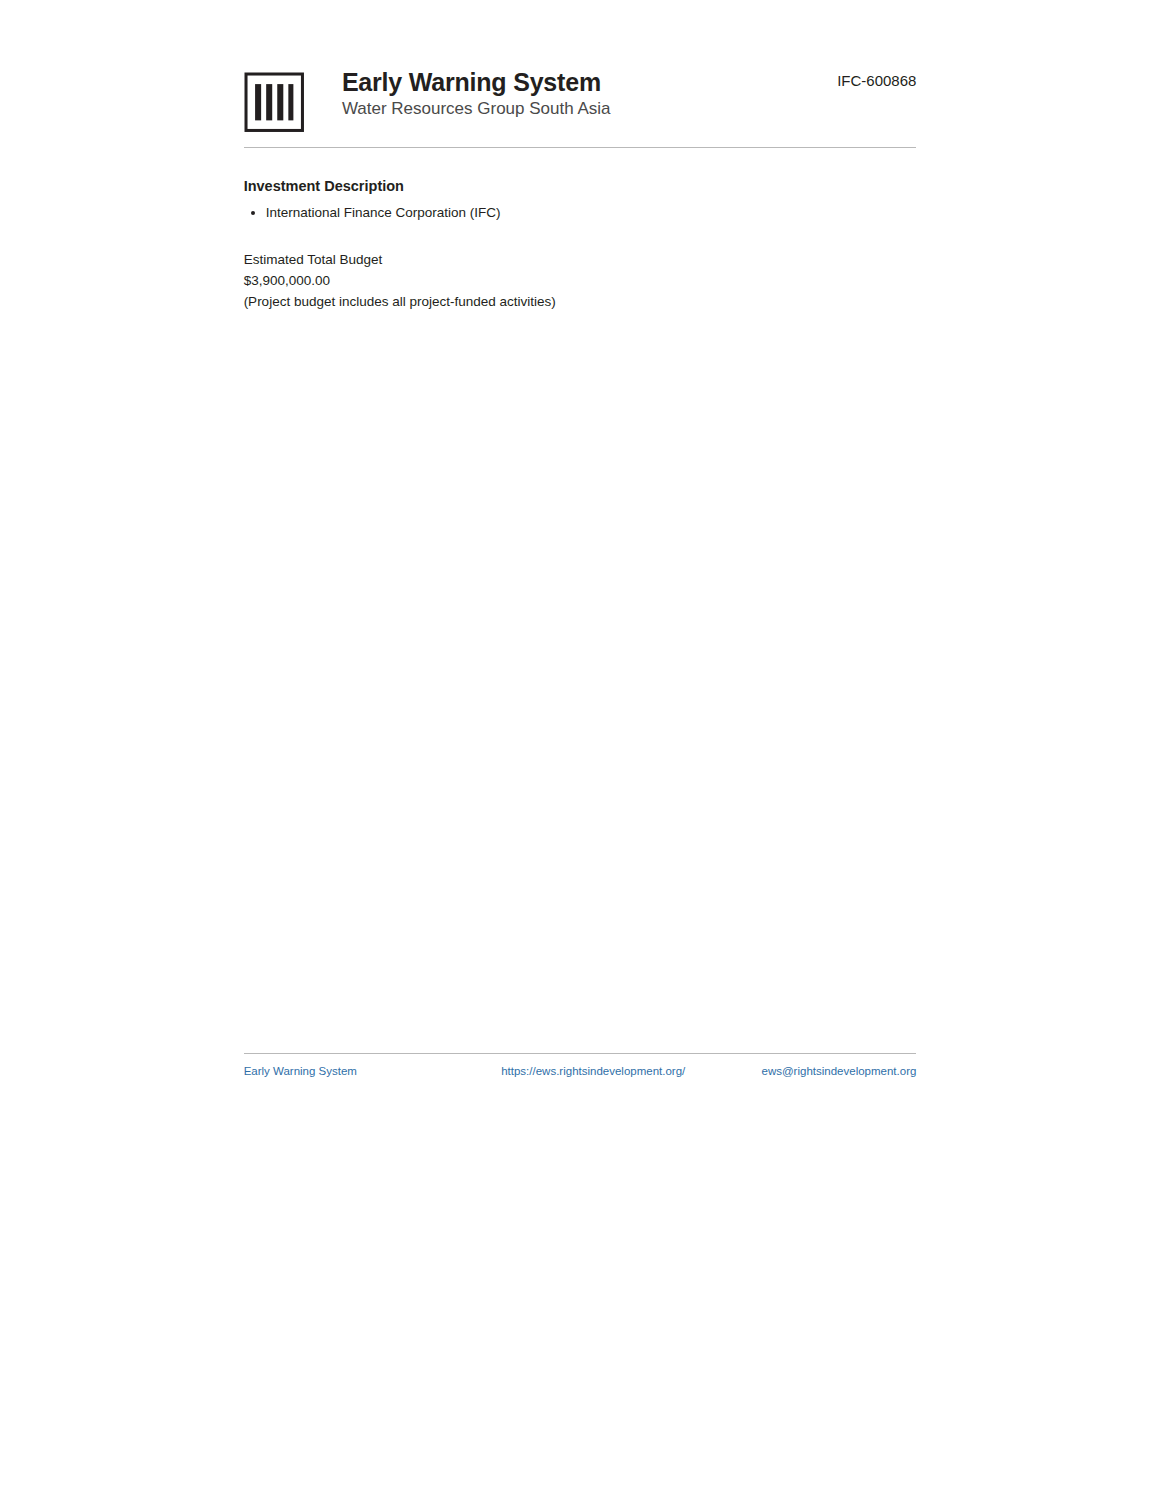Early Warning System
Water Resources Group South Asia
IFC-600868
Investment Description
International Finance Corporation (IFC)
Estimated Total Budget
$3,900,000.00
(Project budget includes all project-funded activities)
Early Warning System
https://ews.rightsindevelopment.org/
ews@rightsindevelopment.org